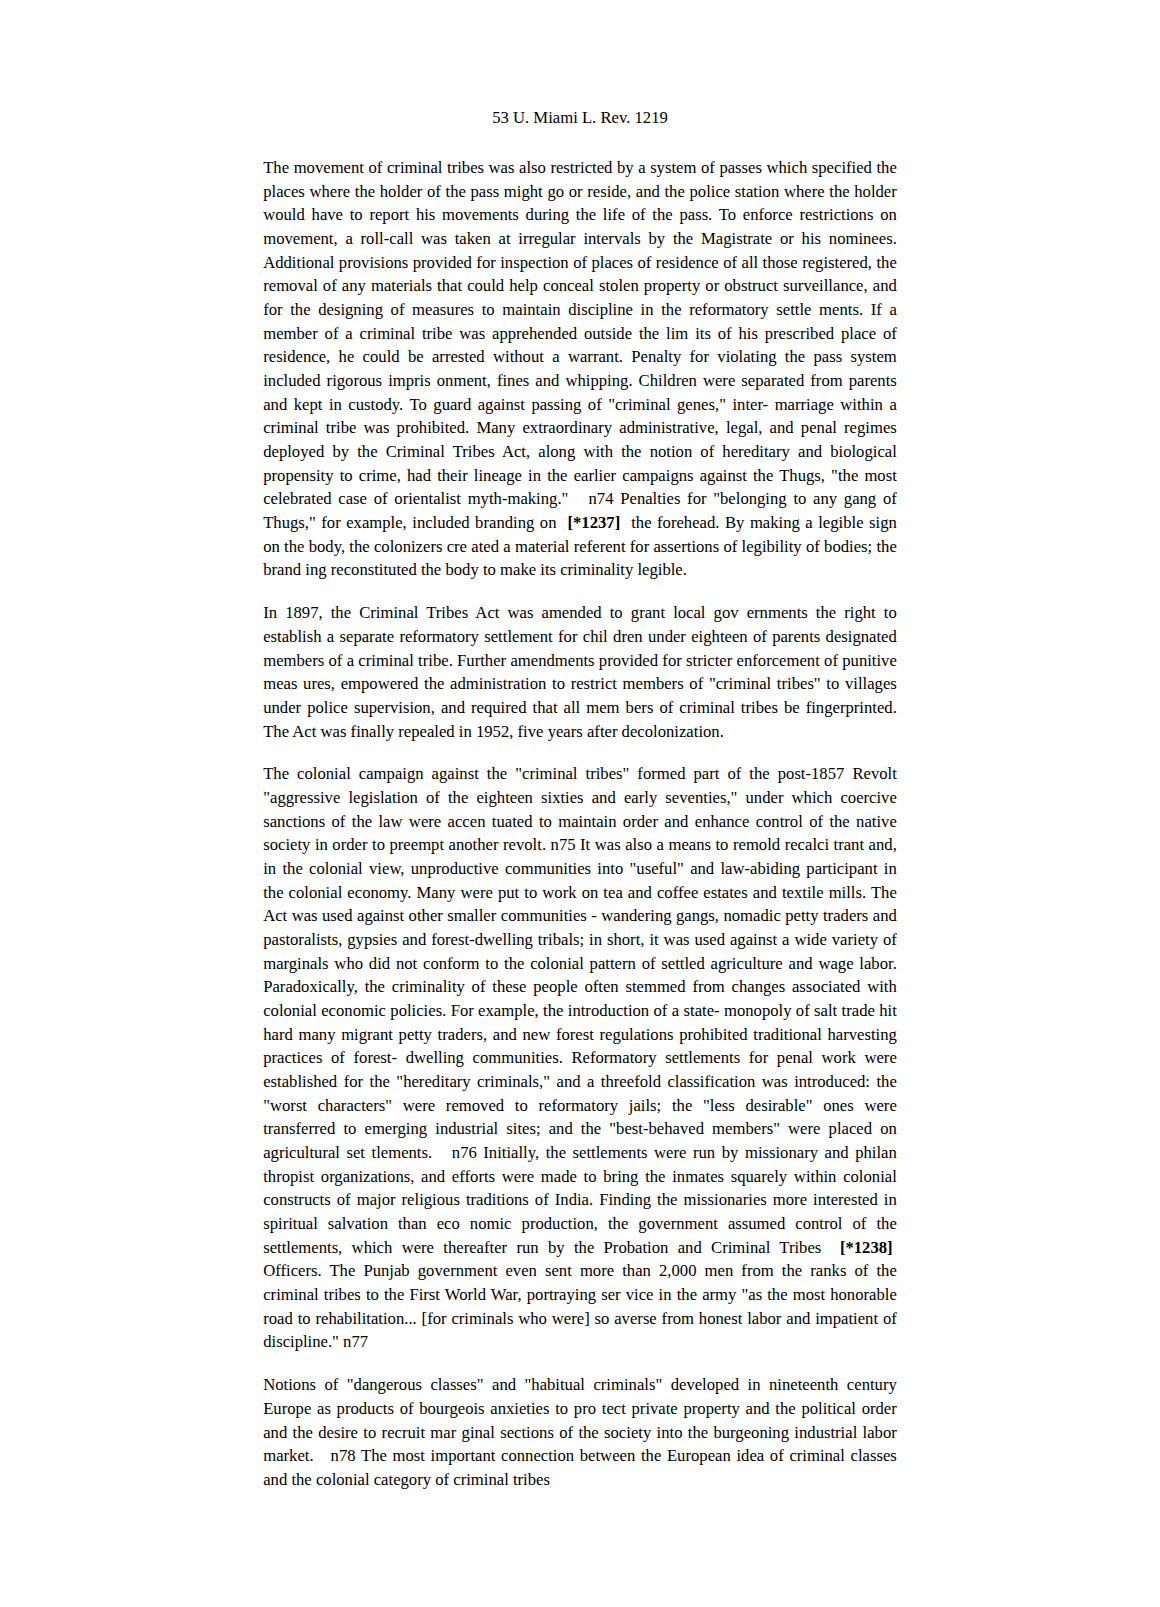53 U. Miami L. Rev. 1219
The movement of criminal tribes was also restricted by a system of passes which specified the places where the holder of the pass might go or reside, and the police station where the holder would have to report his movements during the life of the pass. To enforce restrictions on movement, a roll-call was taken at irregular intervals by the Magistrate or his nominees. Additional provisions provided for inspection of places of residence of all those registered, the removal of any materials that could help conceal stolen property or obstruct surveillance, and for the designing of measures to maintain discipline in the reformatory settle ments. If a member of a criminal tribe was apprehended outside the lim its of his prescribed place of residence, he could be arrested without a warrant. Penalty for violating the pass system included rigorous impris onment, fines and whipping. Children were separated from parents and kept in custody. To guard against passing of "criminal genes," inter- marriage within a criminal tribe was prohibited. Many extraordinary administrative, legal, and penal regimes deployed by the Criminal Tribes Act, along with the notion of hereditary and biological propensity to crime, had their lineage in the earlier campaigns against the Thugs, "the most celebrated case of orientalist myth-making." n74 Penalties for "belonging to any gang of Thugs," for example, included branding on [*1237] the forehead. By making a legible sign on the body, the colonizers cre ated a material referent for assertions of legibility of bodies; the brand ing reconstituted the body to make its criminality legible.
In 1897, the Criminal Tribes Act was amended to grant local gov ernments the right to establish a separate reformatory settlement for chil dren under eighteen of parents designated members of a criminal tribe. Further amendments provided for stricter enforcement of punitive meas ures, empowered the administration to restrict members of "criminal tribes" to villages under police supervision, and required that all mem bers of criminal tribes be fingerprinted. The Act was finally repealed in 1952, five years after decolonization.
The colonial campaign against the "criminal tribes" formed part of the post-1857 Revolt "aggressive legislation of the eighteen sixties and early seventies," under which coercive sanctions of the law were accen tuated to maintain order and enhance control of the native society in order to preempt another revolt. n75 It was also a means to remold recalci trant and, in the colonial view, unproductive communities into "useful" and law-abiding participant in the colonial economy. Many were put to work on tea and coffee estates and textile mills. The Act was used against other smaller communities - wandering gangs, nomadic petty traders and pastoralists, gypsies and forest-dwelling tribals; in short, it was used against a wide variety of marginals who did not conform to the colonial pattern of settled agriculture and wage labor. Paradoxically, the criminality of these people often stemmed from changes associated with colonial economic policies. For example, the introduction of a state- monopoly of salt trade hit hard many migrant petty traders, and new forest regulations prohibited traditional harvesting practices of forest- dwelling communities. Reformatory settlements for penal work were established for the "hereditary criminals," and a threefold classification was introduced: the "worst characters" were removed to reformatory jails; the "less desirable" ones were transferred to emerging industrial sites; and the "best-behaved members" were placed on agricultural set tlements. n76 Initially, the settlements were run by missionary and philan thropist organizations, and efforts were made to bring the inmates squarely within colonial constructs of major religious traditions of India. Finding the missionaries more interested in spiritual salvation than eco nomic production, the government assumed control of the settlements, which were thereafter run by the Probation and Criminal Tribes [*1238] Officers. The Punjab government even sent more than 2,000 men from the ranks of the criminal tribes to the First World War, portraying ser vice in the army "as the most honorable road to rehabilitation... [for criminals who were] so averse from honest labor and impatient of discipline." n77
Notions of "dangerous classes" and "habitual criminals" developed in nineteenth century Europe as products of bourgeois anxieties to pro tect private property and the political order and the desire to recruit mar ginal sections of the society into the burgeoning industrial labor market. n78 The most important connection between the European idea of criminal classes and the colonial category of criminal tribes